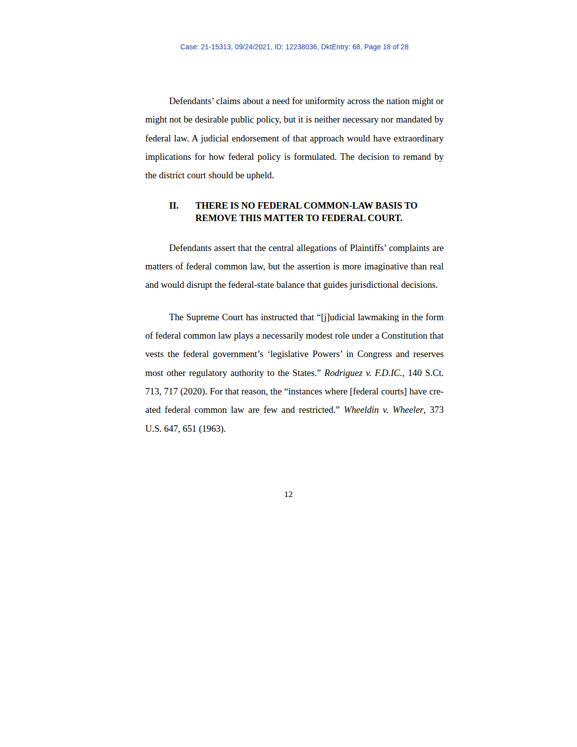Case: 21-15313, 09/24/2021, ID: 12238036, DktEntry: 68, Page 18 of 28
Defendants’ claims about a need for uniformity across the nation might or might not be desirable public policy, but it is neither necessary nor mandated by federal law. A judicial endorsement of that approach would have extraordinary implications for how federal policy is formulated. The decision to remand by the district court should be upheld.
II. THERE IS NO FEDERAL COMMON-LAW BASIS TO REMOVE THIS MATTER TO FEDERAL COURT.
Defendants assert that the central allegations of Plaintiffs’ complaints are matters of federal common law, but the assertion is more imaginative than real and would disrupt the federal-state balance that guides jurisdictional decisions.
The Supreme Court has instructed that “[j]udicial lawmaking in the form of federal common law plays a necessarily modest role under a Constitution that vests the federal government’s ‘legislative Powers’ in Congress and reserves most other regulatory authority to the States.” Rodriguez v. F.D.IC., 140 S.Ct. 713, 717 (2020). For that reason, the “instances where [federal courts] have created federal common law are few and restricted.” Wheeldin v. Wheeler, 373 U.S. 647, 651 (1963).
12